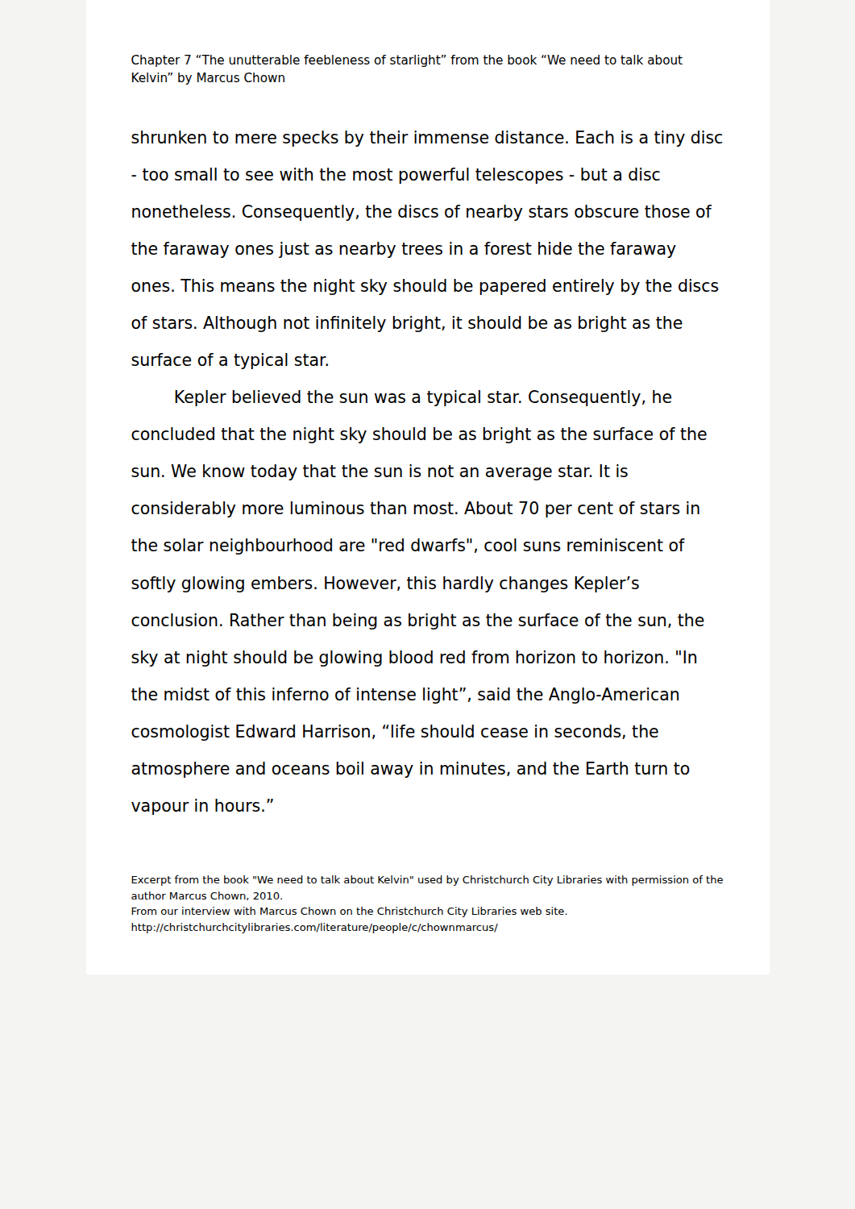Chapter 7 “The unutterable feebleness of starlight” from the book “We need to talk about Kelvin” by Marcus Chown
shrunken to mere specks by their immense distance. Each is a tiny disc - too small to see with the most powerful telescopes - but a disc nonetheless. Consequently, the discs of nearby stars obscure those of the faraway ones just as nearby trees in a forest hide the faraway ones. This means the night sky should be papered entirely by the discs of stars. Although not infinitely bright, it should be as bright as the surface of a typical star.
Kepler believed the sun was a typical star. Consequently, he concluded that the night sky should be as bright as the surface of the sun. We know today that the sun is not an average star. It is considerably more luminous than most. About 70 per cent of stars in the solar neighbourhood are "red dwarfs", cool suns reminiscent of softly glowing embers. However, this hardly changes Kepler’s conclusion. Rather than being as bright as the surface of the sun, the sky at night should be glowing blood red from horizon to horizon. "In the midst of this inferno of intense light”, said the Anglo-American cosmologist Edward Harrison, “life should cease in seconds, the atmosphere and oceans boil away in minutes, and the Earth turn to vapour in hours.”
Excerpt from the book "We need to talk about Kelvin" used by Christchurch City Libraries with permission of the author Marcus Chown, 2010.
From our interview with Marcus Chown on the Christchurch City Libraries web site.
http://christchurchcitylibraries.com/literature/people/c/chownmarcus/